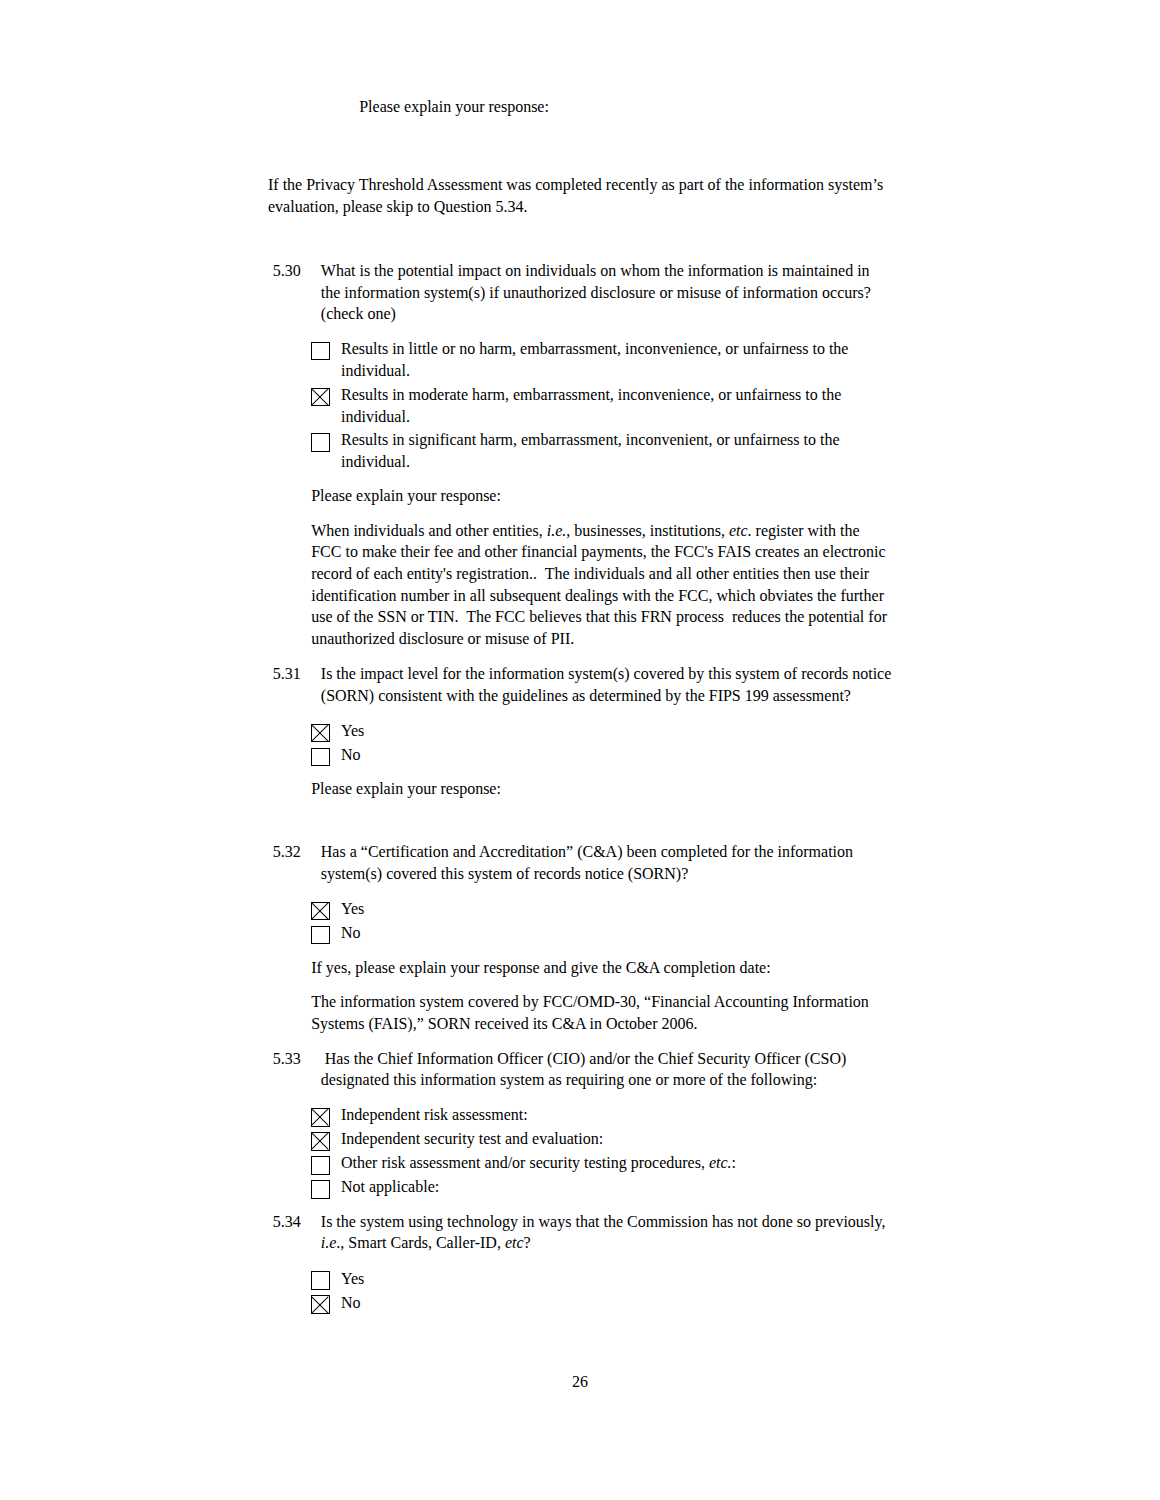Please explain your response:
If the Privacy Threshold Assessment was completed recently as part of the information system’s evaluation, please skip to Question 5.34.
5.30
What is the potential impact on individuals on whom the information is maintained in the information system(s) if unauthorized disclosure or misuse of information occurs?
(check one)
Results in little or no harm, embarrassment, inconvenience, or unfairness to the individual.
Results in moderate harm, embarrassment, inconvenience, or unfairness to the individual.
Results in significant harm, embarrassment, inconvenient, or unfairness to the individual.
Please explain your response:
When individuals and other entities, i.e., businesses, institutions, etc. register with the FCC to make their fee and other financial payments, the FCC's FAIS creates an electronic record of each entity's registration.. The individuals and all other entities then use their identification number in all subsequent dealings with the FCC, which obviates the further use of the SSN or TIN. The FCC believes that this FRN process reduces the potential for unauthorized disclosure or misuse of PII.
5.31
Is the impact level for the information system(s) covered by this system of records notice (SORN) consistent with the guidelines as determined by the FIPS 199 assessment?
Yes
No
Please explain your response:
5.32
Has a “Certification and Accreditation” (C&A) been completed for the information system(s) covered this system of records notice (SORN)?
Yes
No
If yes, please explain your response and give the C&A completion date:
The information system covered by FCC/OMD-30, “Financial Accounting Information Systems (FAIS),” SORN received its C&A in October 2006.
5.33
Has the Chief Information Officer (CIO) and/or the Chief Security Officer (CSO) designated this information system as requiring one or more of the following:
Independent risk assessment:
Independent security test and evaluation:
Other risk assessment and/or security testing procedures, etc.:
Not applicable:
5.34
Is the system using technology in ways that the Commission has not done so previously, i.e., Smart Cards, Caller-ID, etc?
Yes
No
26